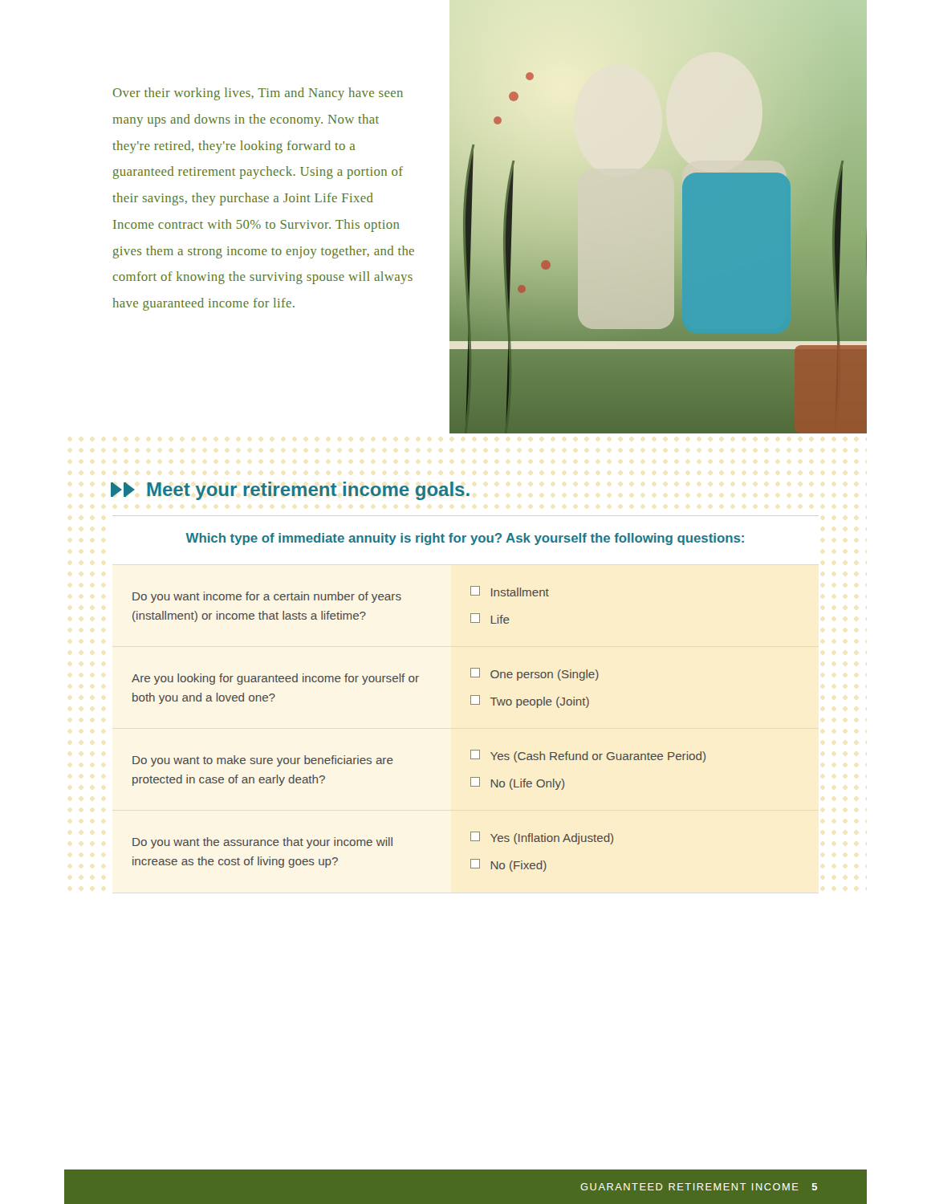Over their working lives, Tim and Nancy have seen many ups and downs in the economy. Now that they're retired, they're looking forward to a guaranteed retirement paycheck. Using a portion of their savings, they purchase a Joint Life Fixed Income contract with 50% to Survivor. This option gives them a strong income to enjoy together, and the comfort of knowing the surviving spouse will always have guaranteed income for life.
Meet your retirement income goals.
Which type of immediate annuity is right for you? Ask yourself the following questions:
| Do you want income for a certain number of years (installment) or income that lasts a lifetime? | Installment Life |
| Are you looking for guaranteed income for yourself or both you and a loved one? | One person (Single) Two people (Joint) |
| Do you want to make sure your beneficiaries are protected in case of an early death? | Yes (Cash Refund or Guarantee Period) No (Life Only) |
| Do you want the assurance that your income will increase as the cost of living goes up? | Yes (Inflation Adjusted) No (Fixed) |
GUARANTEED RETIREMENT INCOME 5